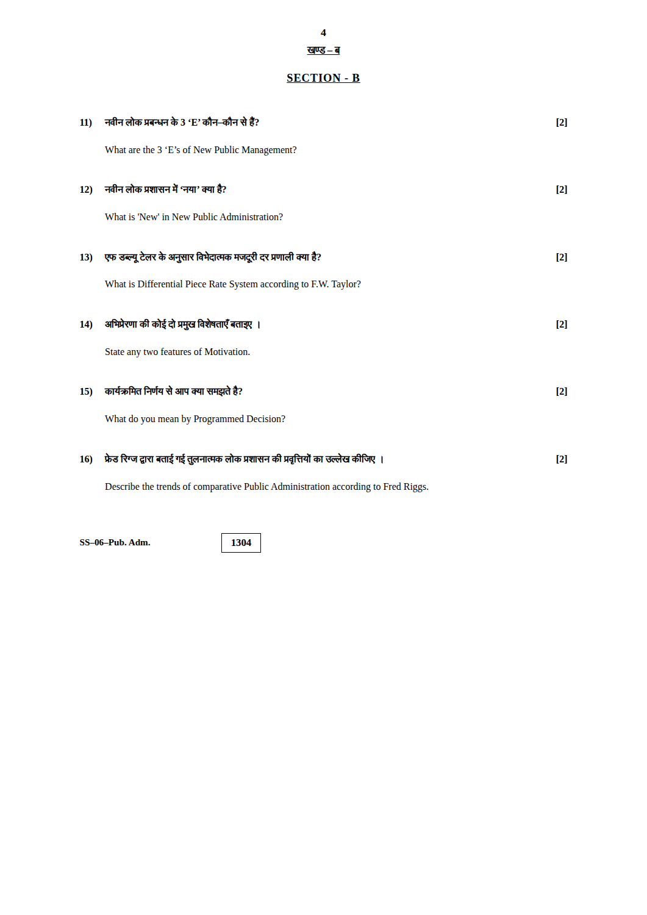4
खण्ड – ब
SECTION - B
11)
नवीन लोक प्रबन्धन के 3 ‘E’ कौन–कौन से हैं? [2]
What are the 3 ‘E’s of New Public Management?
12)
नवीन लोक प्रशासन में ‘नया’ क्या है? [2]
What is 'New' in New Public Administration?
13)
एफ डब्ल्यू टेलर के अनुसार विभेदात्मक मजदूरी दर प्रणाली क्या है? [2]
What is Differential Piece Rate System according to F.W. Taylor?
14)
अभिप्रेरणा की कोई दो प्रमुख विशेषताएँ बताइए । [2]
State any two features of Motivation.
15)
कार्यक्रमित निर्णय से आप क्या समझते है? [2]
What do you mean by Programmed Decision?
16)
फ्रेड रिग्ज द्वारा बताई गई तुलनात्मक लोक प्रशासन की प्रवृत्तियों का उल्लेख कीजिए । [2]
Describe the trends of comparative Public Administration according to Fred Riggs.
SS–06–Pub. Adm. 1304